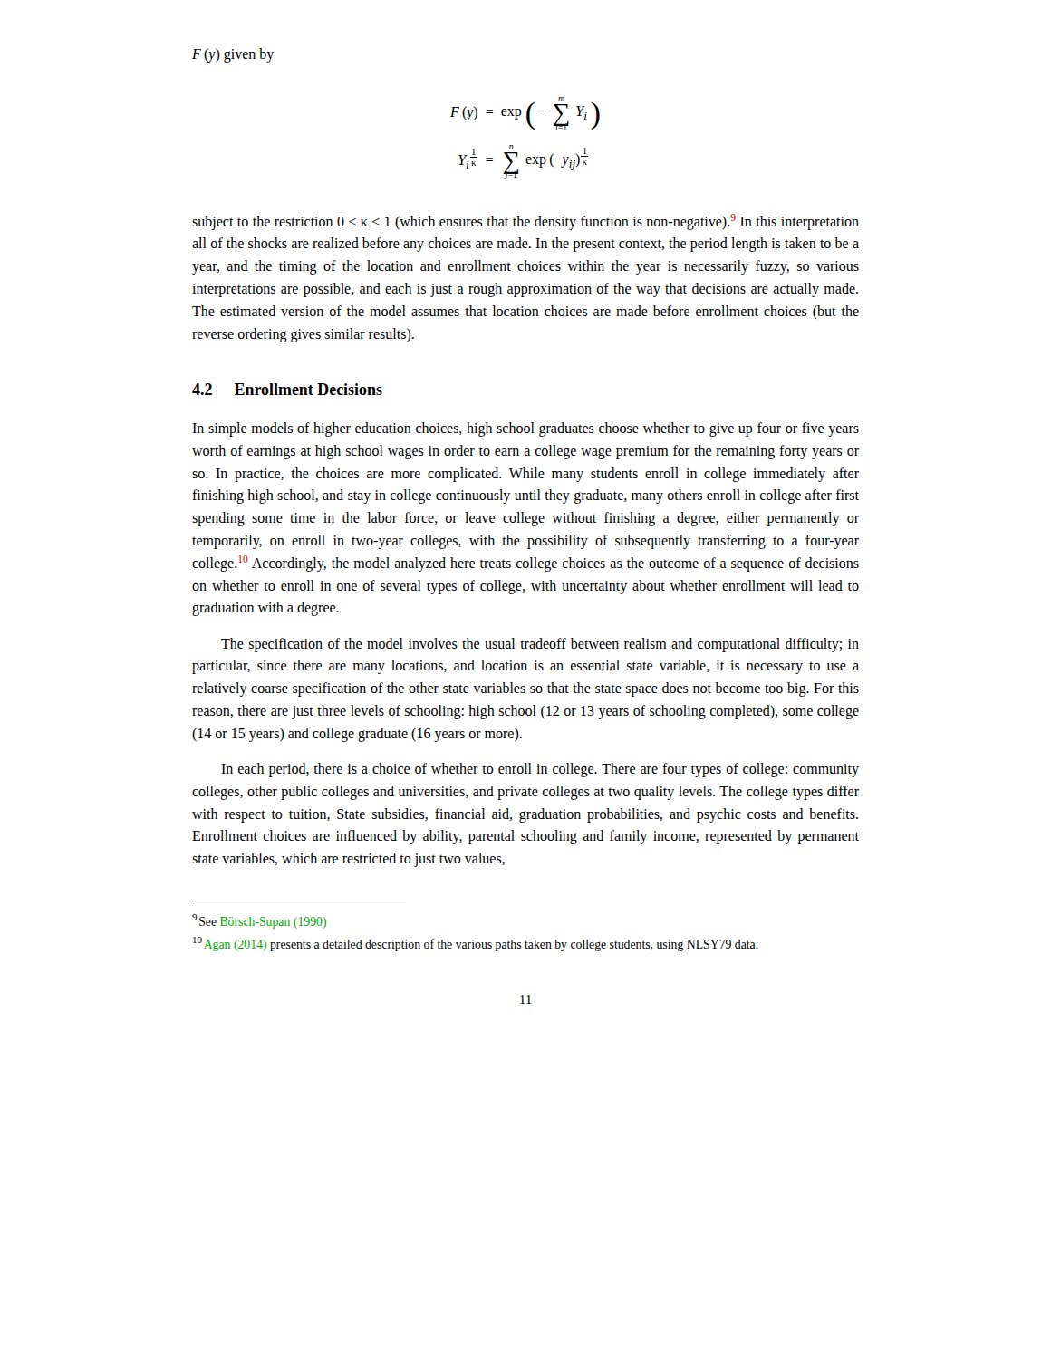F (y) given by
| F ( y ) | = | exp ( − m ∑ i =1 Y i ) |
| Y i 1 κ | = | n ∑ j =1 exp (− y ij ) 1 κ |
subject to the restriction 0 ≤ κ ≤ 1 (which ensures that the density function is non-negative).9 In this interpretation all of the shocks are realized before any choices are made. In the present context, the period length is taken to be a year, and the timing of the location and enrollment choices within the year is necessarily fuzzy, so various interpretations are possible, and each is just a rough approximation of the way that decisions are actually made. The estimated version of the model assumes that location choices are made before enrollment choices (but the reverse ordering gives similar results).
4.2 Enrollment Decisions
In simple models of higher education choices, high school graduates choose whether to give up four or five years worth of earnings at high school wages in order to earn a college wage premium for the remaining forty years or so. In practice, the choices are more complicated. While many students enroll in college immediately after finishing high school, and stay in college continuously until they graduate, many others enroll in college after first spending some time in the labor force, or leave college without finishing a degree, either permanently or temporarily, on enroll in two-year colleges, with the possibility of subsequently transferring to a four-year college.10 Accordingly, the model analyzed here treats college choices as the outcome of a sequence of decisions on whether to enroll in one of several types of college, with uncertainty about whether enrollment will lead to graduation with a degree.
The specification of the model involves the usual tradeoff between realism and computational difficulty; in particular, since there are many locations, and location is an essential state variable, it is necessary to use a relatively coarse specification of the other state variables so that the state space does not become too big. For this reason, there are just three levels of schooling: high school (12 or 13 years of schooling completed), some college (14 or 15 years) and college graduate (16 years or more).
In each period, there is a choice of whether to enroll in college. There are four types of college: community colleges, other public colleges and universities, and private colleges at two quality levels. The college types differ with respect to tuition, State subsidies, financial aid, graduation probabilities, and psychic costs and benefits. Enrollment choices are influenced by ability, parental schooling and family income, represented by permanent state variables, which are restricted to just two values,
9 See Börsch-Supan (1990)
10 Agan (2014) presents a detailed description of the various paths taken by college students, using NLSY79 data.
11